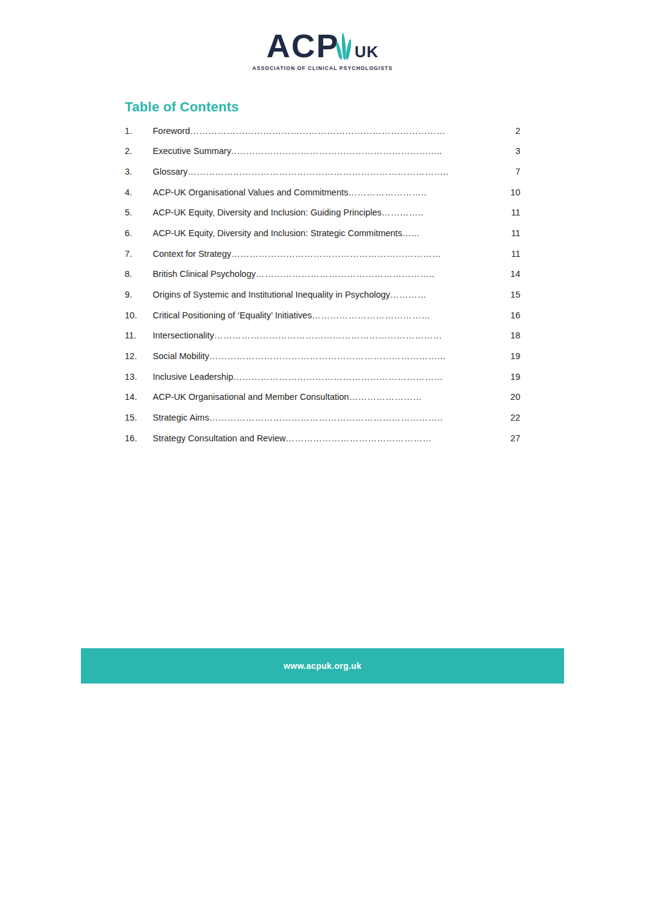ACP UK
ASSOCIATION OF CLINICAL PSYCHOLOGISTS
Table of Contents
1. Foreword………………………………………………………………………… 2
2. Executive Summary..………………………………………………………..... 3
3. Glossary………………………………………………………………………….. 7
4. ACP-UK Organisational Values and Commitments…………………….. 10
5. ACP-UK Equity, Diversity and Inclusion: Guiding Principles………….. 11
6. ACP-UK Equity, Diversity and Inclusion: Strategic Commitments…... 11
7. Context for Strategy…………………………………………………………… 11
8. British Clinical Psychology………………………………………………….. 14
9. Origins of Systemic and Institutional Inequality in Psychology………… 15
10. Critical Positioning of ‘Equality’ Initiatives………………………………… 16
11. Intersectionality………………………………………………………………… 18
12. Social Mobility…………………………………………………………………... 19
13. Inclusive Leadership…………………………………………………………… 19
14. ACP-UK Organisational and Member Consultation…………………… 20
15. Strategic Aims………………………………………………………………….. 22
16. Strategy Consultation and Review………………………………………… 27
www.acpuk.org.uk